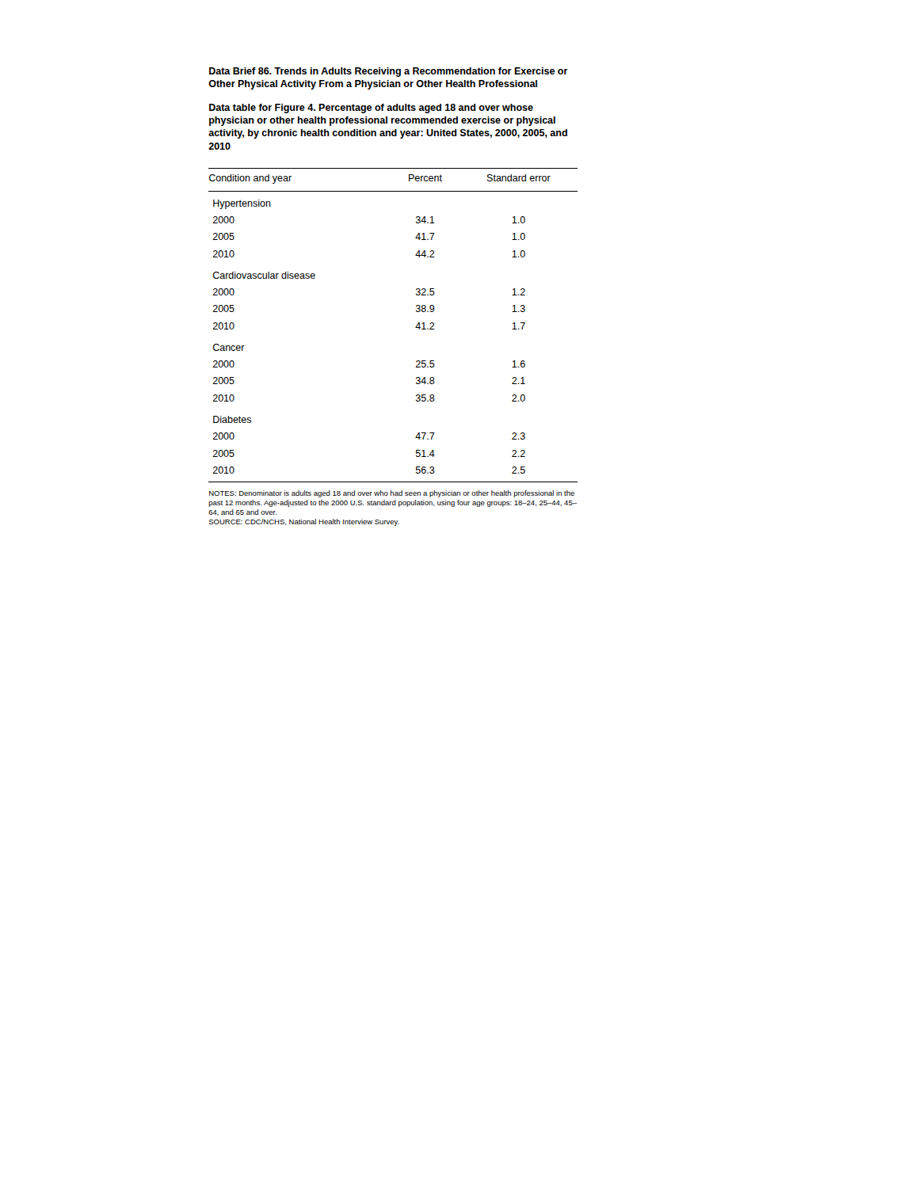Data Brief 86. Trends in Adults Receiving a Recommendation for Exercise or Other Physical Activity From a Physician or Other Health Professional
Data table for Figure 4. Percentage of adults aged 18 and over whose physician or other health professional recommended exercise or physical activity, by chronic health condition and year: United States, 2000, 2005, and 2010
| Condition and year | Percent | Standard error |
| --- | --- | --- |
| Hypertension | | |
| 2000 | 34.1 | 1.0 |
| 2005 | 41.7 | 1.0 |
| 2010 | 44.2 | 1.0 |
| Cardiovascular disease | | |
| 2000 | 32.5 | 1.2 |
| 2005 | 38.9 | 1.3 |
| 2010 | 41.2 | 1.7 |
| Cancer | | |
| 2000 | 25.5 | 1.6 |
| 2005 | 34.8 | 2.1 |
| 2010 | 35.8 | 2.0 |
| Diabetes | | |
| 2000 | 47.7 | 2.3 |
| 2005 | 51.4 | 2.2 |
| 2010 | 56.3 | 2.5 |
NOTES: Denominator is adults aged 18 and over who had seen a physician or other health professional in the past 12 months. Age-adjusted to the 2000 U.S. standard population, using four age groups: 18–24, 25–44, 45–64, and 65 and over.
SOURCE: CDC/NCHS, National Health Interview Survey.